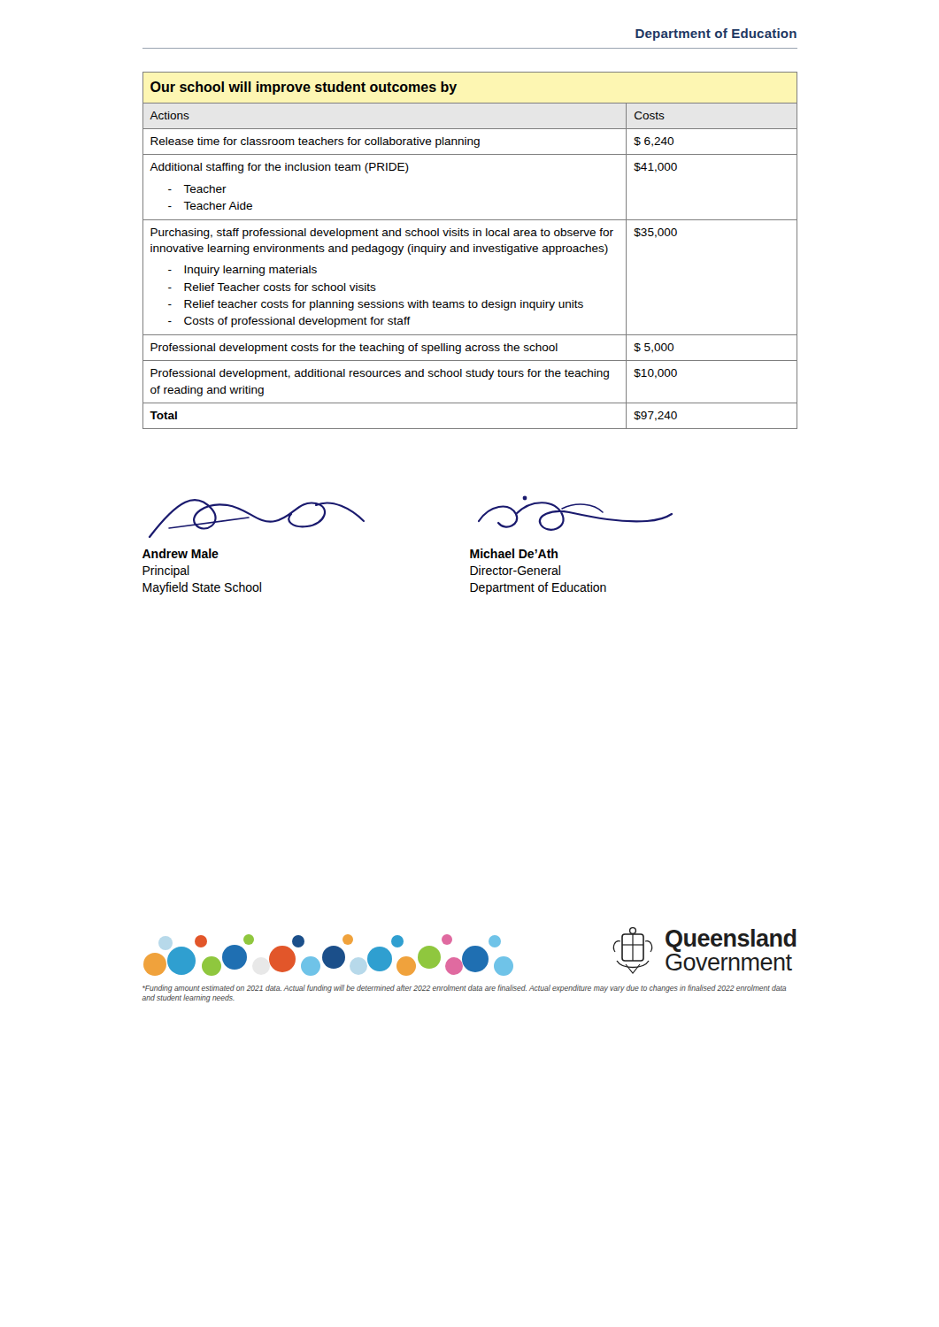Department of Education
Our school will improve student outcomes by
| Actions | Costs |
| --- | --- |
| Release time for classroom teachers for collaborative planning | $ 6,240 |
| Additional staffing for the inclusion team (PRIDE) Teacher Teacher Aide | $41,000 |
| Purchasing, staff professional development and school visits in local area to observe for innovative learning environments and pedagogy (inquiry and investigative approaches) Inquiry learning materials Relief Teacher costs for school visits Relief teacher costs for planning sessions with teams to design inquiry units Costs of professional development for staff | $35,000 |
| Professional development costs for the teaching of spelling across the school | $ 5,000 |
| Professional development, additional resources and school study tours for the teaching of reading and writing | $10,000 |
| Total | $97,240 |
| Andrew Male Principal Mayfield State School | Michael De’Ath Director-General Department of Education |
Queensland
Government
*Funding amount estimated on 2021 data. Actual funding will be determined after 2022 enrolment data are finalised. Actual expenditure may vary due to changes in finalised 2022 enrolment data and student learning needs.